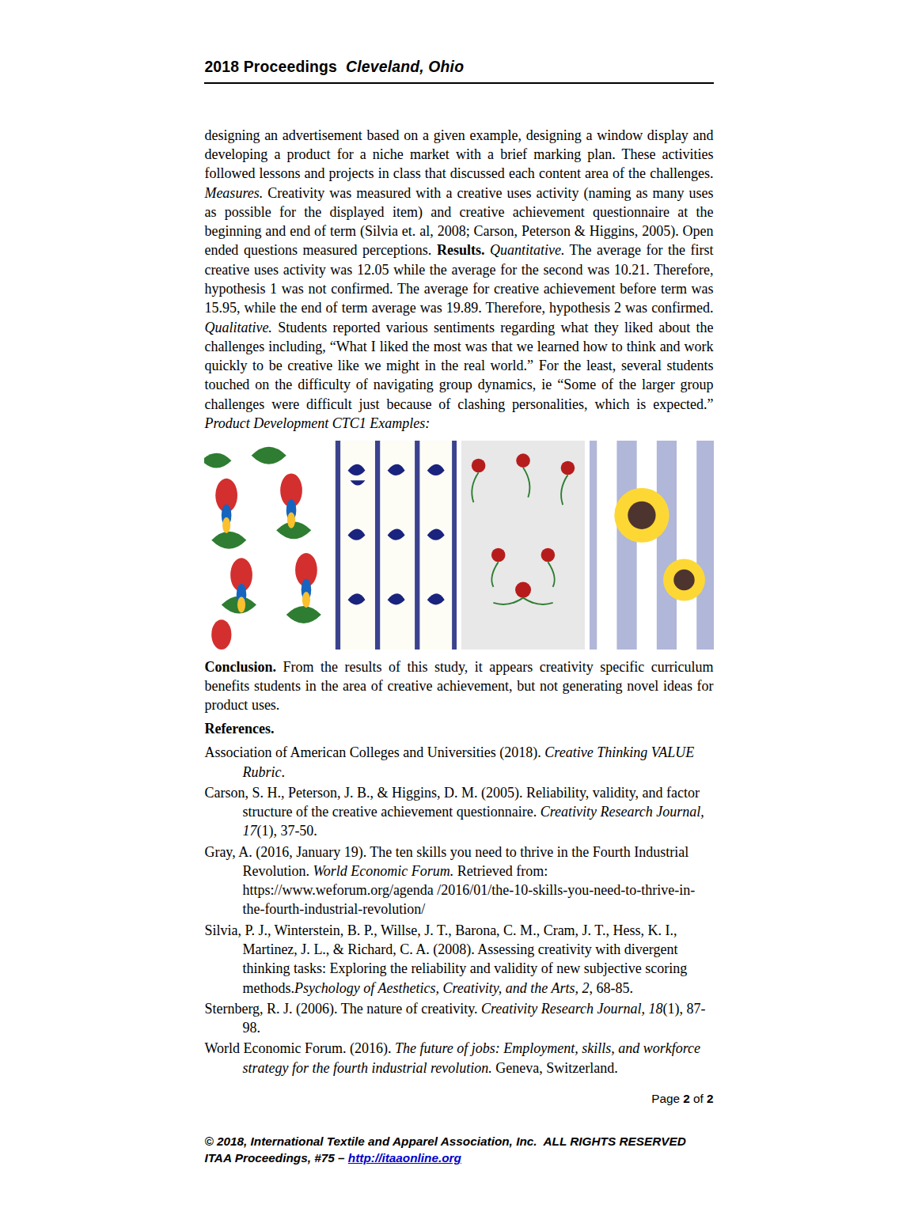2018 Proceedings Cleveland, Ohio
designing an advertisement based on a given example, designing a window display and developing a product for a niche market with a brief marking plan. These activities followed lessons and projects in class that discussed each content area of the challenges. Measures. Creativity was measured with a creative uses activity (naming as many uses as possible for the displayed item) and creative achievement questionnaire at the beginning and end of term (Silvia et. al, 2008; Carson, Peterson & Higgins, 2005). Open ended questions measured perceptions. Results. Quantitative. The average for the first creative uses activity was 12.05 while the average for the second was 10.21. Therefore, hypothesis 1 was not confirmed. The average for creative achievement before term was 15.95, while the end of term average was 19.89. Therefore, hypothesis 2 was confirmed. Qualitative. Students reported various sentiments regarding what they liked about the challenges including, “What I liked the most was that we learned how to think and work quickly to be creative like we might in the real world.” For the least, several students touched on the difficulty of navigating group dynamics, ie “Some of the larger group challenges were difficult just because of clashing personalities, which is expected.” Product Development CTC1 Examples:
Conclusion. From the results of this study, it appears creativity specific curriculum benefits students in the area of creative achievement, but not generating novel ideas for product uses.
References.
Association of American Colleges and Universities (2018). Creative Thinking VALUE Rubric.
Carson, S. H., Peterson, J. B., & Higgins, D. M. (2005). Reliability, validity, and factor structure of the creative achievement questionnaire. Creativity Research Journal, 17(1), 37-50.
Gray, A. (2016, January 19). The ten skills you need to thrive in the Fourth Industrial Revolution. World Economic Forum. Retrieved from: https://www.weforum.org/agenda /2016/01/the-10-skills-you-need-to-thrive-in-the-fourth-industrial-revolution/
Silvia, P. J., Winterstein, B. P., Willse, J. T., Barona, C. M., Cram, J. T., Hess, K. I., Martinez, J. L., & Richard, C. A. (2008). Assessing creativity with divergent thinking tasks: Exploring the reliability and validity of new subjective scoring methods.Psychology of Aesthetics, Creativity, and the Arts, 2, 68-85.
Sternberg, R. J. (2006). The nature of creativity. Creativity Research Journal, 18(1), 87-98.
World Economic Forum. (2016). The future of jobs: Employment, skills, and workforce strategy for the fourth industrial revolution. Geneva, Switzerland.
Page 2 of 2
© 2018, International Textile and Apparel Association, Inc. ALL RIGHTS RESERVED
ITAA Proceedings, #75 – http://itaaonline.org